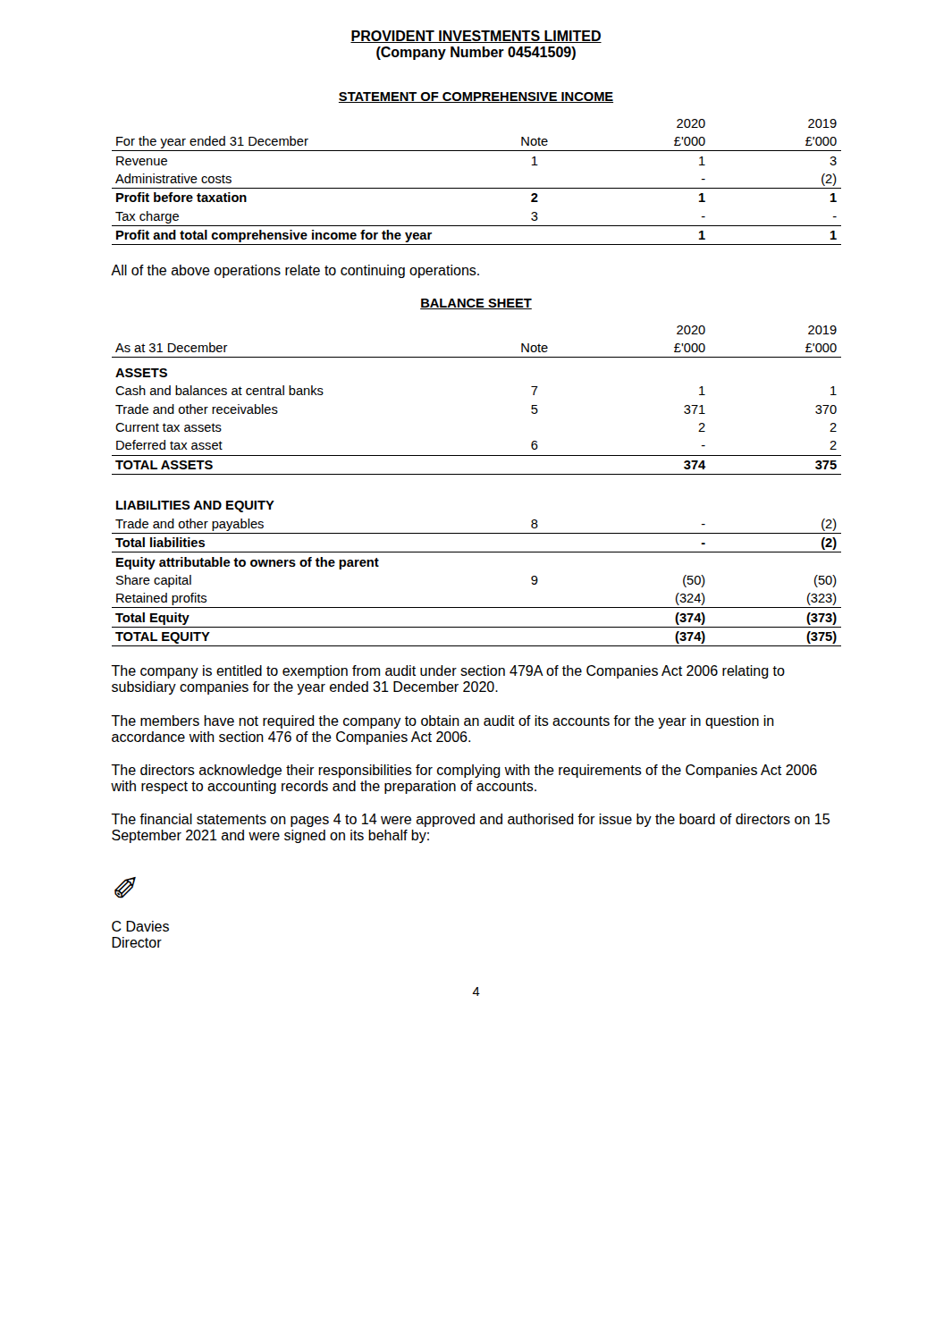PROVIDENT INVESTMENTS LIMITED
(Company Number 04541509)
STATEMENT OF COMPREHENSIVE INCOME
| | | 2020 | 2019 |
| --- | --- | --- | --- |
| For the year ended 31 December | Note | £'000 | £'000 |
| Revenue | 1 | 1 | 3 |
| Administrative costs | | - | (2) |
| Profit before taxation | 2 | 1 | 1 |
| Tax charge | 3 | - | - |
| Profit and total comprehensive income for the year | | 1 | 1 |
All of the above operations relate to continuing operations.
BALANCE SHEET
| | | 2020 | 2019 |
| --- | --- | --- | --- |
| As at 31 December | Note | £'000 | £'000 |
| ASSETS |
| Cash and balances at central banks | 7 | 1 | 1 |
| Trade and other receivables | 5 | 371 | 370 |
| Current tax assets | | 2 | 2 |
| Deferred tax asset | 6 | - | 2 |
| TOTAL ASSETS | | 374 | 375 |
| LIABILITIES AND EQUITY |
| Trade and other payables | 8 | - | (2) |
| Total liabilities | | - | (2) |
| Equity attributable to owners of the parent | | | |
| Share capital | 9 | (50) | (50) |
| Retained profits | | (324) | (323) |
| Total Equity | | (374) | (373) |
| TOTAL EQUITY | | (374) | (375) |
The company is entitled to exemption from audit under section 479A of the Companies Act 2006 relating to subsidiary companies for the year ended 31 December 2020.
The members have not required the company to obtain an audit of its accounts for the year in question in accordance with section 476 of the Companies Act 2006.
The directors acknowledge their responsibilities for complying with the requirements of the Companies Act 2006 with respect to accounting records and the preparation of accounts.
The financial statements on pages 4 to 14 were approved and authorised for issue by the board of directors on 15 September 2021 and were signed on its behalf by:
✐
C Davies
Director
4